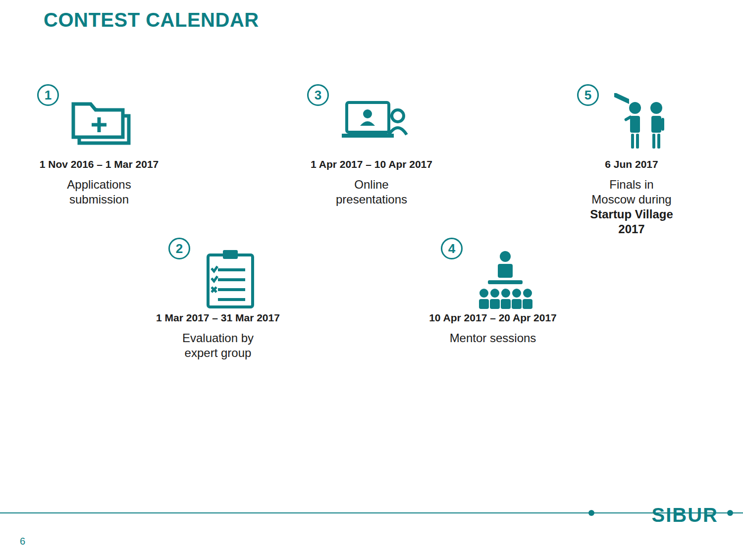CONTEST CALENDAR
1
1 Nov 2016 – 1 Mar 2017
Applications
submission
2
1 Mar 2017 – 31 Mar 2017
Evaluation by
expert group
3
1 Apr 2017 – 10 Apr 2017
Online
presentations
4
10 Apr 2017 – 20 Apr 2017
Mentor sessions
5
6 Jun 2017
Finals in
Moscow during
Startup Village
2017
SIBUR
6